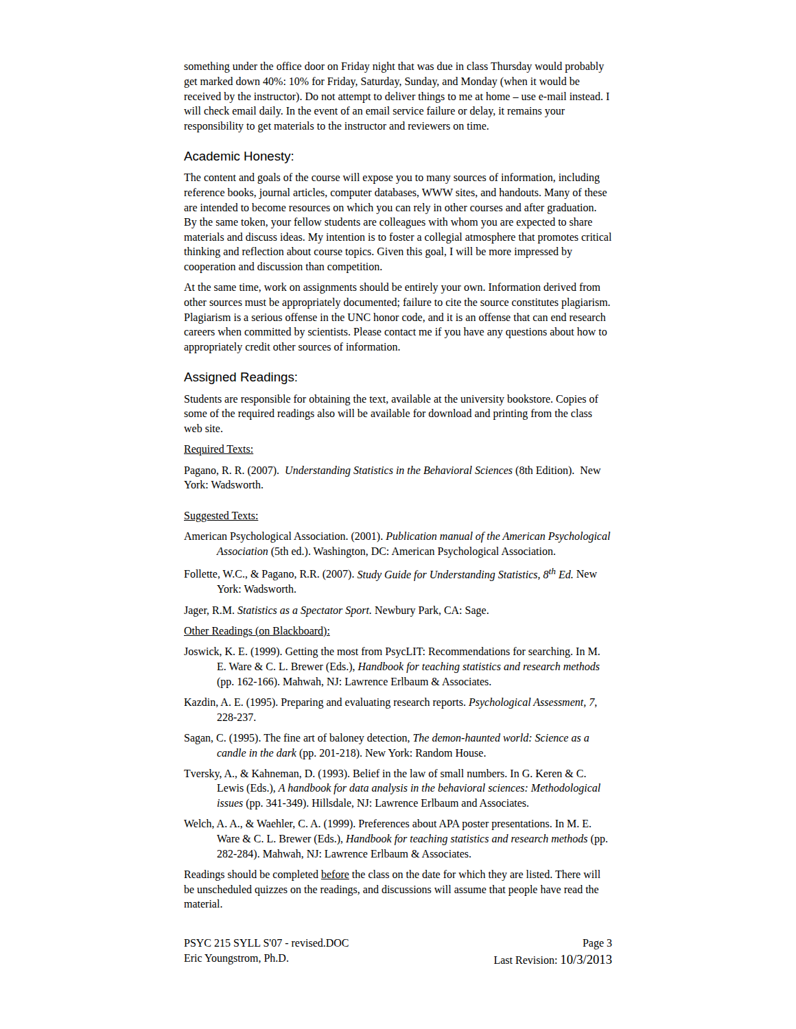something under the office door on Friday night that was due in class Thursday would probably get marked down 40%: 10% for Friday, Saturday, Sunday, and Monday (when it would be received by the instructor). Do not attempt to deliver things to me at home – use e-mail instead. I will check email daily. In the event of an email service failure or delay, it remains your responsibility to get materials to the instructor and reviewers on time.
Academic Honesty:
The content and goals of the course will expose you to many sources of information, including reference books, journal articles, computer databases, WWW sites, and handouts. Many of these are intended to become resources on which you can rely in other courses and after graduation. By the same token, your fellow students are colleagues with whom you are expected to share materials and discuss ideas. My intention is to foster a collegial atmosphere that promotes critical thinking and reflection about course topics. Given this goal, I will be more impressed by cooperation and discussion than competition.
At the same time, work on assignments should be entirely your own. Information derived from other sources must be appropriately documented; failure to cite the source constitutes plagiarism. Plagiarism is a serious offense in the UNC honor code, and it is an offense that can end research careers when committed by scientists. Please contact me if you have any questions about how to appropriately credit other sources of information.
Assigned Readings:
Students are responsible for obtaining the text, available at the university bookstore. Copies of some of the required readings also will be available for download and printing from the class web site.
Required Texts:
Pagano, R. R. (2007). Understanding Statistics in the Behavioral Sciences (8th Edition). New York: Wadsworth.
Suggested Texts:
American Psychological Association. (2001). Publication manual of the American Psychological Association (5th ed.). Washington, DC: American Psychological Association.
Follette, W.C., & Pagano, R.R. (2007). Study Guide for Understanding Statistics, 8th Ed. New York: Wadsworth.
Jager, R.M. Statistics as a Spectator Sport. Newbury Park, CA: Sage.
Other Readings (on Blackboard):
Joswick, K. E. (1999). Getting the most from PsycLIT: Recommendations for searching. In M. E. Ware & C. L. Brewer (Eds.), Handbook for teaching statistics and research methods (pp. 162-166). Mahwah, NJ: Lawrence Erlbaum & Associates.
Kazdin, A. E. (1995). Preparing and evaluating research reports. Psychological Assessment, 7, 228-237.
Sagan, C. (1995). The fine art of baloney detection, The demon-haunted world: Science as a candle in the dark (pp. 201-218). New York: Random House.
Tversky, A., & Kahneman, D. (1993). Belief in the law of small numbers. In G. Keren & C. Lewis (Eds.), A handbook for data analysis in the behavioral sciences: Methodological issues (pp. 341-349). Hillsdale, NJ: Lawrence Erlbaum and Associates.
Welch, A. A., & Waehler, C. A. (1999). Preferences about APA poster presentations. In M. E. Ware & C. L. Brewer (Eds.), Handbook for teaching statistics and research methods (pp. 282-284). Mahwah, NJ: Lawrence Erlbaum & Associates.
Readings should be completed before the class on the date for which they are listed. There will be unscheduled quizzes on the readings, and discussions will assume that people have read the material.
| PSYC 215 SYLL S'07 - revised.DOC | Page 3 |
| Eric Youngstrom, Ph.D. | Last Revision: 10/3/2013 |